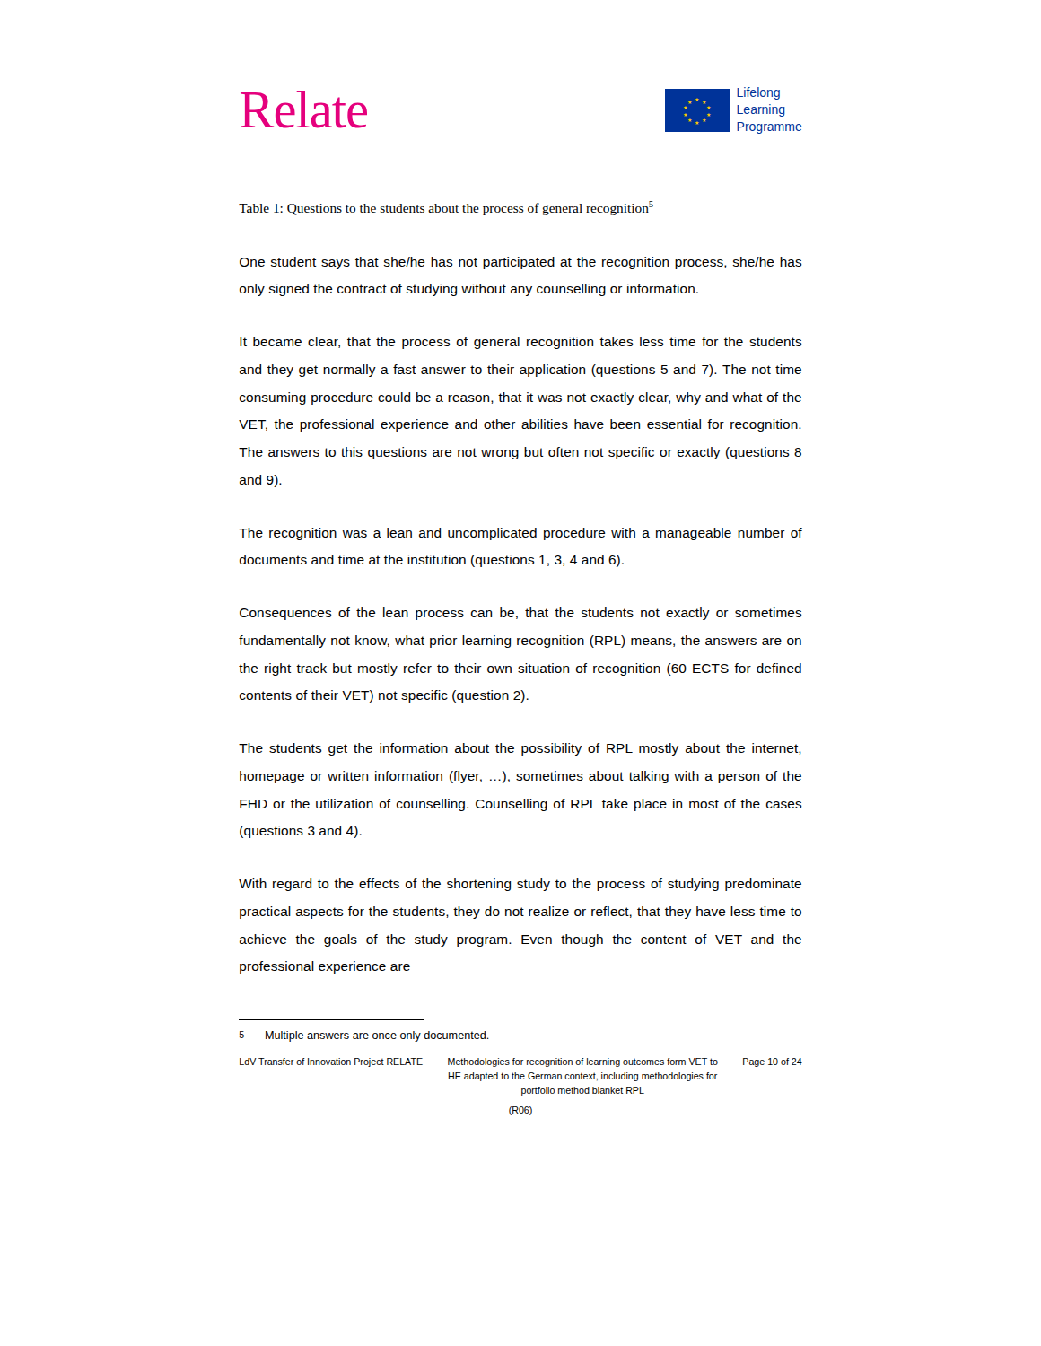Relate
★ ★ ★ ★ ★ ★ ★ ★ ★ ★
Lifelong
Learning
Programme
Table 1: Questions to the students about the process of general recognition5
One student says that she/he has not participated at the recognition process, she/he has only signed the contract of studying without any counselling or information.
It became clear, that the process of general recognition takes less time for the students and they get normally a fast answer to their application (questions 5 and 7). The not time consuming procedure could be a reason, that it was not exactly clear, why and what of the VET, the professional experience and other abilities have been essential for recognition. The answers to this questions are not wrong but often not specific or exactly (questions 8 and 9).
The recognition was a lean and uncomplicated procedure with a manageable number of documents and time at the institution (questions 1, 3, 4 and 6).
Consequences of the lean process can be, that the students not exactly or sometimes fundamentally not know, what prior learning recognition (RPL) means, the answers are on the right track but mostly refer to their own situation of recognition (60 ECTS for defined contents of their VET) not specific (question 2).
The students get the information about the possibility of RPL mostly about the internet, homepage or written information (flyer, …), sometimes about talking with a person of the FHD or the utilization of counselling. Counselling of RPL take place in most of the cases (questions 3 and 4).
With regard to the effects of the shortening study to the process of studying predominate practical aspects for the students, they do not realize or reflect, that they have less time to achieve the goals of the study program. Even though the content of VET and the professional experience are
5 Multiple answers are once only documented.
LdV Transfer of Innovation Project RELATE
Methodologies for recognition of learning outcomes form VET to HE adapted to the German context, including methodologies for portfolio method blanket RPL
Page 10 of 24
(R06)